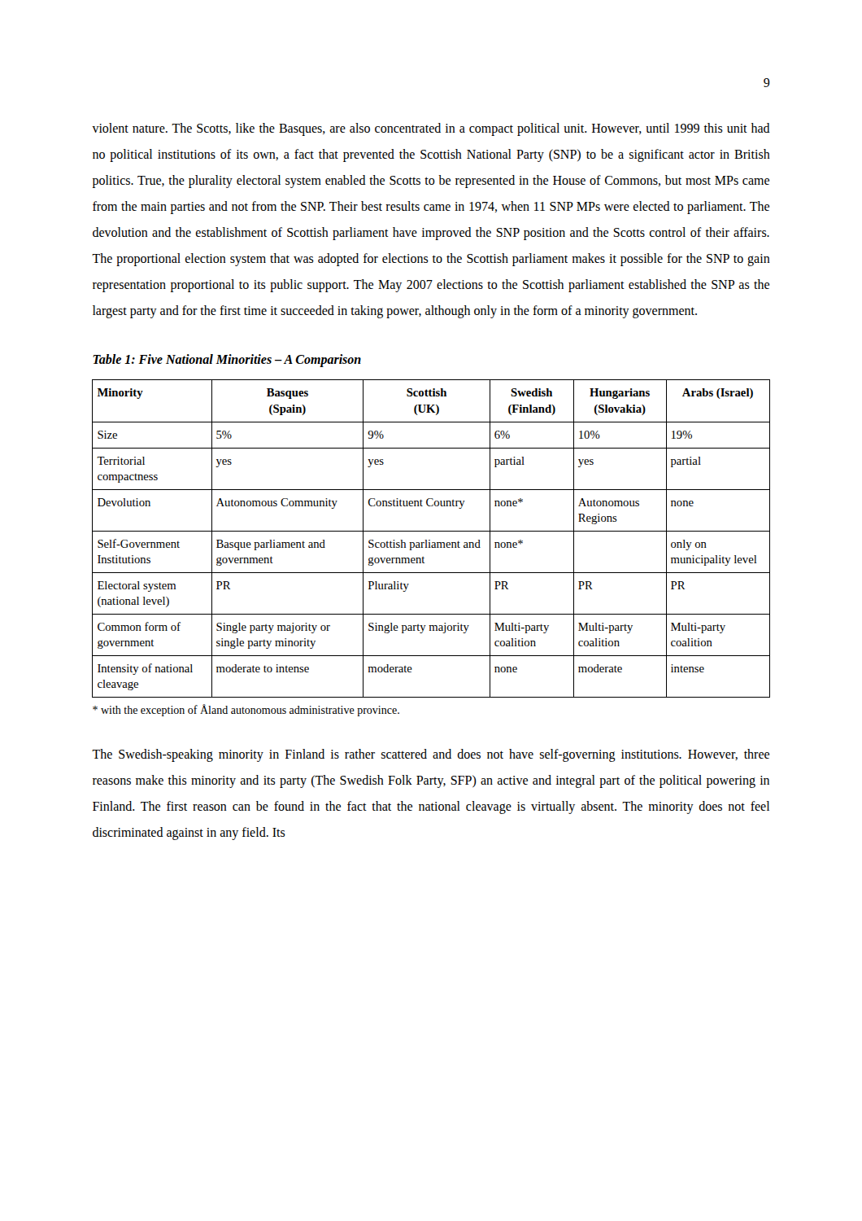9
violent nature. The Scotts, like the Basques, are also concentrated in a compact political unit. However, until 1999 this unit had no political institutions of its own, a fact that prevented the Scottish National Party (SNP) to be a significant actor in British politics. True, the plurality electoral system enabled the Scotts to be represented in the House of Commons, but most MPs came from the main parties and not from the SNP. Their best results came in 1974, when 11 SNP MPs were elected to parliament. The devolution and the establishment of Scottish parliament have improved the SNP position and the Scotts control of their affairs. The proportional election system that was adopted for elections to the Scottish parliament makes it possible for the SNP to gain representation proportional to its public support. The May 2007 elections to the Scottish parliament established the SNP as the largest party and for the first time it succeeded in taking power, although only in the form of a minority government.
Table 1: Five National Minorities – A Comparison
| Minority | Basques (Spain) | Scottish (UK) | Swedish (Finland) | Hungarians (Slovakia) | Arabs (Israel) |
| --- | --- | --- | --- | --- | --- |
| Size | 5% | 9% | 6% | 10% | 19% |
| Territorial compactness | yes | yes | partial | yes | partial |
| Devolution | Autonomous Community | Constituent Country | none* | Autonomous Regions | none |
| Self-Government Institutions | Basque parliament and government | Scottish parliament and government | none* | | only on municipality level |
| Electoral system (national level) | PR | Plurality | PR | PR | PR |
| Common form of government | Single party majority or single party minority | Single party majority | Multi-party coalition | Multi-party coalition | Multi-party coalition |
| Intensity of national cleavage | moderate to intense | moderate | none | moderate | intense |
* with the exception of Åland autonomous administrative province.
The Swedish-speaking minority in Finland is rather scattered and does not have self-governing institutions. However, three reasons make this minority and its party (The Swedish Folk Party, SFP) an active and integral part of the political powering in Finland. The first reason can be found in the fact that the national cleavage is virtually absent. The minority does not feel discriminated against in any field. Its